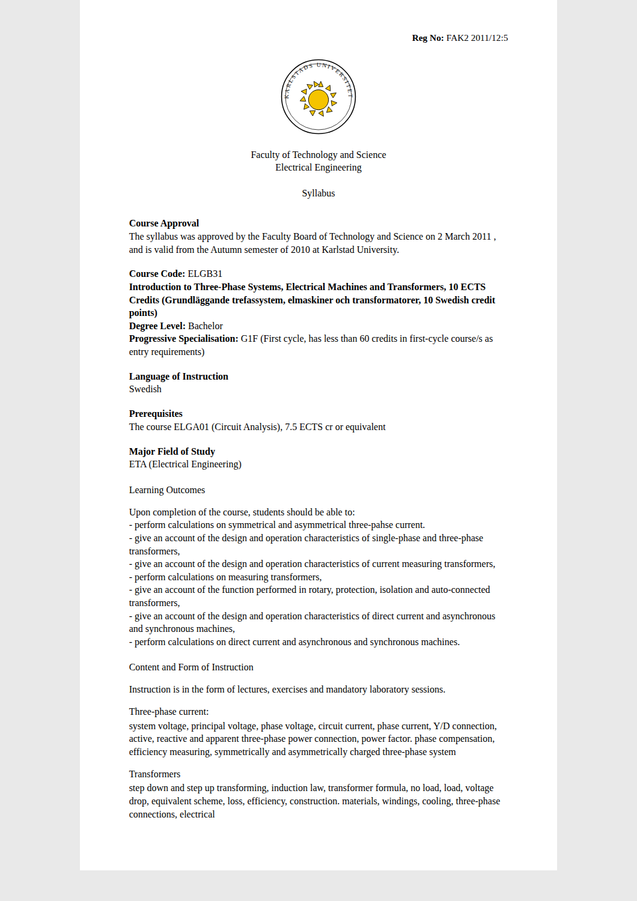Reg No: FAK2 2011/12:5
KARLSTADS UNIVERSITET
Faculty of Technology and Science
Electrical Engineering
Syllabus
Course Approval
The syllabus was approved by the Faculty Board of Technology and Science on 2 March 2011 , and is valid from the Autumn semester of 2010 at Karlstad University.
Course Code: ELGB31
Introduction to Three-Phase Systems, Electrical Machines and Transformers, 10 ECTS Credits (Grundläggande trefassystem, elmaskiner och transformatorer, 10 Swedish credit points)
Degree Level: Bachelor
Progressive Specialisation: G1F (First cycle, has less than 60 credits in first-cycle course/s as entry requirements)
Language of Instruction
Swedish
Prerequisites
The course ELGA01 (Circuit Analysis), 7.5 ECTS cr or equivalent
Major Field of Study
ETA (Electrical Engineering)
Learning Outcomes
Upon completion of the course, students should be able to:
- perform calculations on symmetrical and asymmetrical three-pahse current.
- give an account of the design and operation characteristics of single-phase and three-phase transformers,
- give an account of the design and operation characteristics of current measuring transformers,
- perform calculations on measuring transformers,
- give an account of the function performed in rotary, protection, isolation and auto-connected transformers,
- give an account of the design and operation characteristics of direct current and asynchronous and synchronous machines,
- perform calculations on direct current and asynchronous and synchronous machines.
Content and Form of Instruction
Instruction is in the form of lectures, exercises and mandatory laboratory sessions.
Three-phase current:
system voltage, principal voltage, phase voltage, circuit current, phase current, Y/D connection, active, reactive and apparent three-phase power connection, power factor. phase compensation, efficiency measuring, symmetrically and asymmetrically charged three-phase system
Transformers
step down and step up transforming, induction law, transformer formula, no load, load, voltage drop, equivalent scheme, loss, efficiency, construction. materials, windings, cooling, three-phase connections, electrical